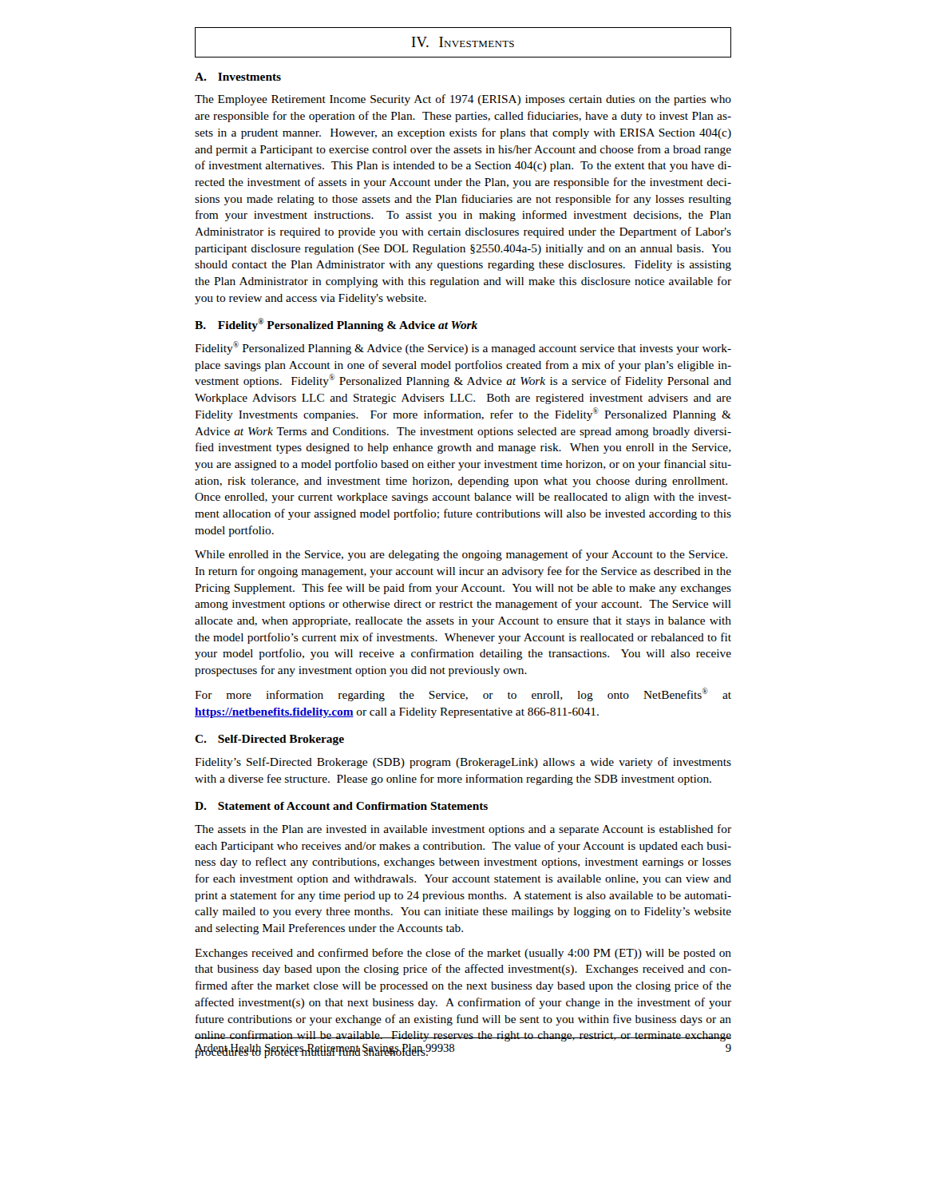IV. Investments
A. Investments
The Employee Retirement Income Security Act of 1974 (ERISA) imposes certain duties on the parties who are responsible for the operation of the Plan. These parties, called fiduciaries, have a duty to invest Plan assets in a prudent manner. However, an exception exists for plans that comply with ERISA Section 404(c) and permit a Participant to exercise control over the assets in his/her Account and choose from a broad range of investment alternatives. This Plan is intended to be a Section 404(c) plan. To the extent that you have directed the investment of assets in your Account under the Plan, you are responsible for the investment decisions you made relating to those assets and the Plan fiduciaries are not responsible for any losses resulting from your investment instructions. To assist you in making informed investment decisions, the Plan Administrator is required to provide you with certain disclosures required under the Department of Labor's participant disclosure regulation (See DOL Regulation §2550.404a-5) initially and on an annual basis. You should contact the Plan Administrator with any questions regarding these disclosures. Fidelity is assisting the Plan Administrator in complying with this regulation and will make this disclosure notice available for you to review and access via Fidelity's website.
B. Fidelity® Personalized Planning & Advice at Work
Fidelity® Personalized Planning & Advice (the Service) is a managed account service that invests your workplace savings plan Account in one of several model portfolios created from a mix of your plan’s eligible investment options. Fidelity® Personalized Planning & Advice at Work is a service of Fidelity Personal and Workplace Advisors LLC and Strategic Advisers LLC. Both are registered investment advisers and are Fidelity Investments companies. For more information, refer to the Fidelity® Personalized Planning & Advice at Work Terms and Conditions. The investment options selected are spread among broadly diversified investment types designed to help enhance growth and manage risk. When you enroll in the Service, you are assigned to a model portfolio based on either your investment time horizon, or on your financial situation, risk tolerance, and investment time horizon, depending upon what you choose during enrollment. Once enrolled, your current workplace savings account balance will be reallocated to align with the investment allocation of your assigned model portfolio; future contributions will also be invested according to this model portfolio.
While enrolled in the Service, you are delegating the ongoing management of your Account to the Service. In return for ongoing management, your account will incur an advisory fee for the Service as described in the Pricing Supplement. This fee will be paid from your Account. You will not be able to make any exchanges among investment options or otherwise direct or restrict the management of your account. The Service will allocate and, when appropriate, reallocate the assets in your Account to ensure that it stays in balance with the model portfolio’s current mix of investments. Whenever your Account is reallocated or rebalanced to fit your model portfolio, you will receive a confirmation detailing the transactions. You will also receive prospectuses for any investment option you did not previously own.
For more information regarding the Service, or to enroll, log onto NetBenefits® at https://netbenefits.fidelity.com or call a Fidelity Representative at 866-811-6041.
C. Self-Directed Brokerage
Fidelity’s Self-Directed Brokerage (SDB) program (BrokerageLink) allows a wide variety of investments with a diverse fee structure. Please go online for more information regarding the SDB investment option.
D. Statement of Account and Confirmation Statements
The assets in the Plan are invested in available investment options and a separate Account is established for each Participant who receives and/or makes a contribution. The value of your Account is updated each business day to reflect any contributions, exchanges between investment options, investment earnings or losses for each investment option and withdrawals. Your account statement is available online, you can view and print a statement for any time period up to 24 previous months. A statement is also available to be automatically mailed to you every three months. You can initiate these mailings by logging on to Fidelity’s website and selecting Mail Preferences under the Accounts tab.
Exchanges received and confirmed before the close of the market (usually 4:00 PM (ET)) will be posted on that business day based upon the closing price of the affected investment(s). Exchanges received and confirmed after the market close will be processed on the next business day based upon the closing price of the affected investment(s) on that next business day. A confirmation of your change in the investment of your future contributions or your exchange of an existing fund will be sent to you within five business days or an online confirmation will be available. Fidelity reserves the right to change, restrict, or terminate exchange procedures to protect mutual fund shareholders.
Ardent Health Services Retirement Savings Plan 99938 9